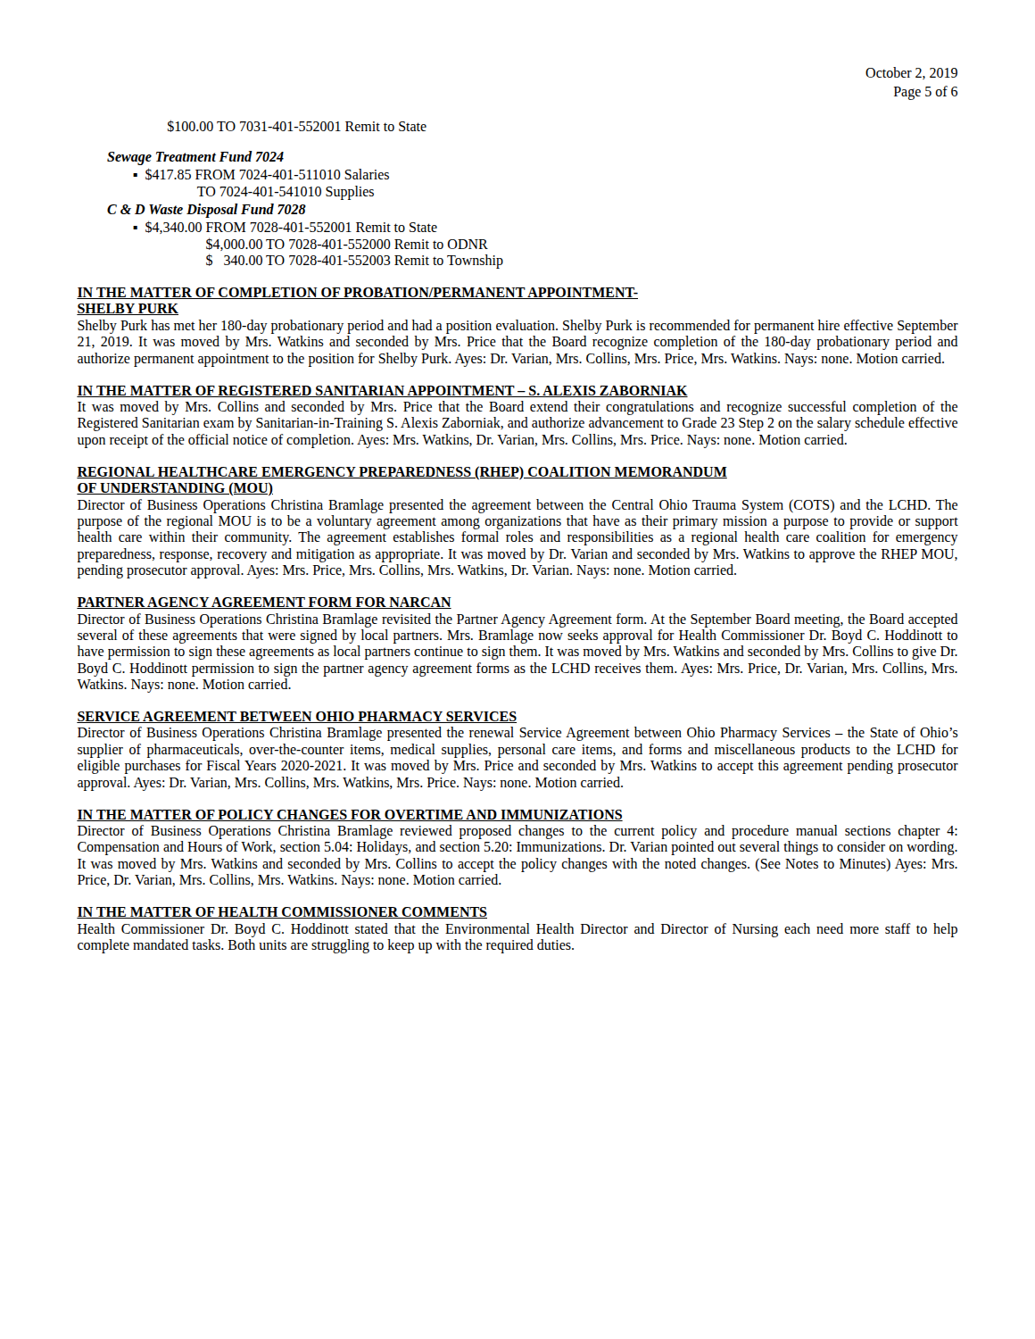October 2, 2019
Page 5 of 6
$100.00 TO 7031-401-552001 Remit to State
Sewage Treatment Fund 7024
$417.85 FROM 7024-401-511010 Salaries
TO 7024-401-541010 Supplies
C & D Waste Disposal Fund 7028
$4,340.00 FROM 7028-401-552001 Remit to State
$4,000.00 TO 7028-401-552000 Remit to ODNR
$ 340.00 TO 7028-401-552003 Remit to Township
In the Matter of Completion of Probation/Permanent Appointment-
Shelby Purk
Shelby Purk has met her 180-day probationary period and had a position evaluation. Shelby Purk is recommended for permanent hire effective September 21, 2019. It was moved by Mrs. Watkins and seconded by Mrs. Price that the Board recognize completion of the 180-day probationary period and authorize permanent appointment to the position for Shelby Purk. Ayes: Dr. Varian, Mrs. Collins, Mrs. Price, Mrs. Watkins. Nays: none. Motion carried.
In the Matter of Registered Sanitarian Appointment – S. Alexis Zaborniak
It was moved by Mrs. Collins and seconded by Mrs. Price that the Board extend their congratulations and recognize successful completion of the Registered Sanitarian exam by Sanitarian-in-Training S. Alexis Zaborniak, and authorize advancement to Grade 23 Step 2 on the salary schedule effective upon receipt of the official notice of completion. Ayes: Mrs. Watkins, Dr. Varian, Mrs. Collins, Mrs. Price. Nays: none. Motion carried.
Regional Healthcare Emergency Preparedness (RHEP) Coalition Memorandum
of Understanding (MOU)
Director of Business Operations Christina Bramlage presented the agreement between the Central Ohio Trauma System (COTS) and the LCHD. The purpose of the regional MOU is to be a voluntary agreement among organizations that have as their primary mission a purpose to provide or support health care within their community. The agreement establishes formal roles and responsibilities as a regional health care coalition for emergency preparedness, response, recovery and mitigation as appropriate. It was moved by Dr. Varian and seconded by Mrs. Watkins to approve the RHEP MOU, pending prosecutor approval. Ayes: Mrs. Price, Mrs. Collins, Mrs. Watkins, Dr. Varian. Nays: none. Motion carried.
Partner Agency Agreement Form for Narcan
Director of Business Operations Christina Bramlage revisited the Partner Agency Agreement form. At the September Board meeting, the Board accepted several of these agreements that were signed by local partners. Mrs. Bramlage now seeks approval for Health Commissioner Dr. Boyd C. Hoddinott to have permission to sign these agreements as local partners continue to sign them. It was moved by Mrs. Watkins and seconded by Mrs. Collins to give Dr. Boyd C. Hoddinott permission to sign the partner agency agreement forms as the LCHD receives them. Ayes: Mrs. Price, Dr. Varian, Mrs. Collins, Mrs. Watkins. Nays: none. Motion carried.
Service Agreement Between Ohio Pharmacy Services
Director of Business Operations Christina Bramlage presented the renewal Service Agreement between Ohio Pharmacy Services – the State of Ohio’s supplier of pharmaceuticals, over-the-counter items, medical supplies, personal care items, and forms and miscellaneous products to the LCHD for eligible purchases for Fiscal Years 2020-2021. It was moved by Mrs. Price and seconded by Mrs. Watkins to accept this agreement pending prosecutor approval. Ayes: Dr. Varian, Mrs. Collins, Mrs. Watkins, Mrs. Price. Nays: none. Motion carried.
In the Matter of Policy Changes for Overtime and Immunizations
Director of Business Operations Christina Bramlage reviewed proposed changes to the current policy and procedure manual sections chapter 4: Compensation and Hours of Work, section 5.04: Holidays, and section 5.20: Immunizations. Dr. Varian pointed out several things to consider on wording. It was moved by Mrs. Watkins and seconded by Mrs. Collins to accept the policy changes with the noted changes. (See Notes to Minutes) Ayes: Mrs. Price, Dr. Varian, Mrs. Collins, Mrs. Watkins. Nays: none. Motion carried.
In the Matter of Health Commissioner Comments
Health Commissioner Dr. Boyd C. Hoddinott stated that the Environmental Health Director and Director of Nursing each need more staff to help complete mandated tasks. Both units are struggling to keep up with the required duties.